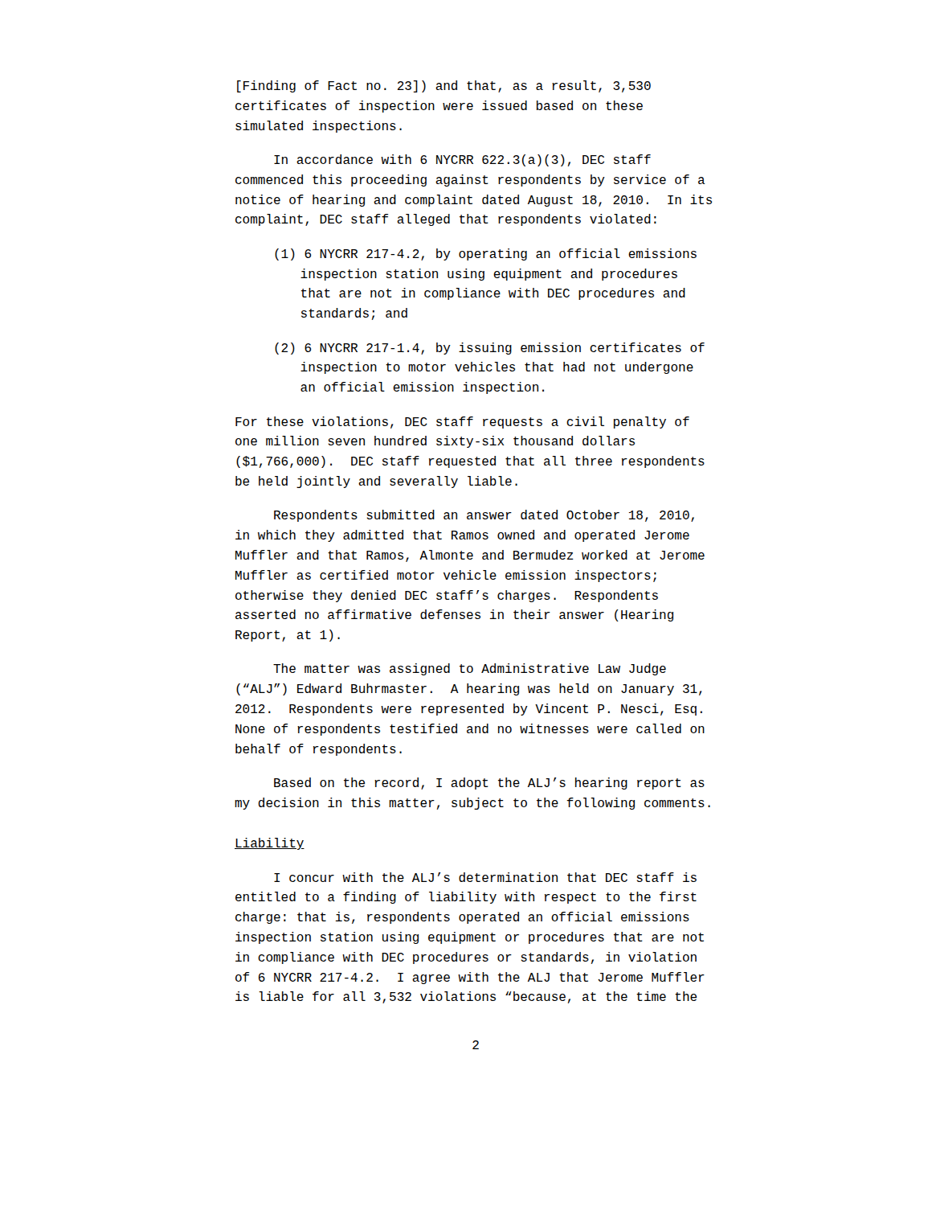[Finding of Fact no. 23]) and that, as a result, 3,530 certificates of inspection were issued based on these simulated inspections.
In accordance with 6 NYCRR 622.3(a)(3), DEC staff commenced this proceeding against respondents by service of a notice of hearing and complaint dated August 18, 2010. In its complaint, DEC staff alleged that respondents violated:
(1) 6 NYCRR 217-4.2, by operating an official emissions inspection station using equipment and procedures that are not in compliance with DEC procedures and standards; and
(2) 6 NYCRR 217-1.4, by issuing emission certificates of inspection to motor vehicles that had not undergone an official emission inspection.
For these violations, DEC staff requests a civil penalty of one million seven hundred sixty-six thousand dollars ($1,766,000). DEC staff requested that all three respondents be held jointly and severally liable.
Respondents submitted an answer dated October 18, 2010, in which they admitted that Ramos owned and operated Jerome Muffler and that Ramos, Almonte and Bermudez worked at Jerome Muffler as certified motor vehicle emission inspectors; otherwise they denied DEC staff’s charges. Respondents asserted no affirmative defenses in their answer (Hearing Report, at 1).
The matter was assigned to Administrative Law Judge (“ALJ”) Edward Buhrmaster. A hearing was held on January 31, 2012. Respondents were represented by Vincent P. Nesci, Esq. None of respondents testified and no witnesses were called on behalf of respondents.
Based on the record, I adopt the ALJ’s hearing report as my decision in this matter, subject to the following comments.
Liability
I concur with the ALJ’s determination that DEC staff is entitled to a finding of liability with respect to the first charge: that is, respondents operated an official emissions inspection station using equipment or procedures that are not in compliance with DEC procedures or standards, in violation of 6 NYCRR 217-4.2. I agree with the ALJ that Jerome Muffler is liable for all 3,532 violations “because, at the time the
2